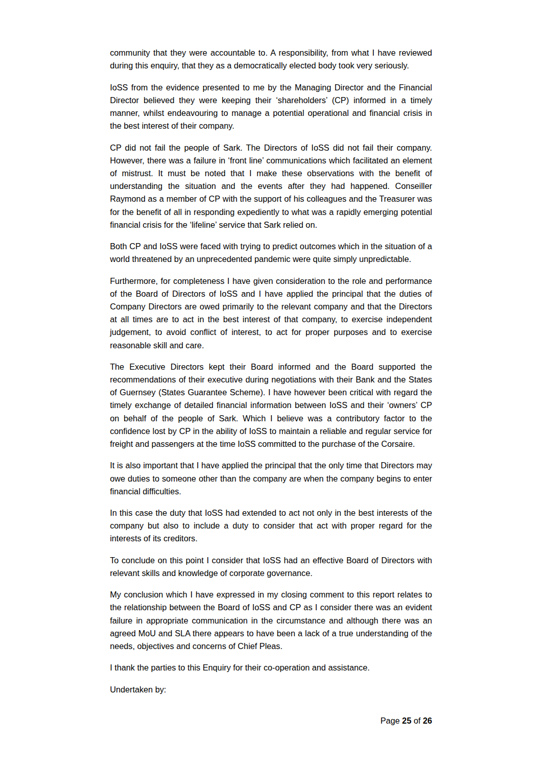community that they were accountable to. A responsibility, from what I have reviewed during this enquiry, that they as a democratically elected body took very seriously.
IoSS from the evidence presented to me by the Managing Director and the Financial Director believed they were keeping their ‘shareholders’ (CP) informed in a timely manner, whilst endeavouring to manage a potential operational and financial crisis in the best interest of their company.
CP did not fail the people of Sark. The Directors of IoSS did not fail their company. However, there was a failure in ‘front line’ communications which facilitated an element of mistrust. It must be noted that I make these observations with the benefit of understanding the situation and the events after they had happened. Conseiller Raymond as a member of CP with the support of his colleagues and the Treasurer was for the benefit of all in responding expediently to what was a rapidly emerging potential financial crisis for the ‘lifeline’ service that Sark relied on.
Both CP and IoSS were faced with trying to predict outcomes which in the situation of a world threatened by an unprecedented pandemic were quite simply unpredictable.
Furthermore, for completeness I have given consideration to the role and performance of the Board of Directors of IoSS and I have applied the principal that the duties of Company Directors are owed primarily to the relevant company and that the Directors at all times are to act in the best interest of that company, to exercise independent judgement, to avoid conflict of interest, to act for proper purposes and to exercise reasonable skill and care.
The Executive Directors kept their Board informed and the Board supported the recommendations of their executive during negotiations with their Bank and the States of Guernsey (States Guarantee Scheme). I have however been critical with regard the timely exchange of detailed financial information between IoSS and their ‘owners’ CP on behalf of the people of Sark. Which I believe was a contributory factor to the confidence lost by CP in the ability of IoSS to maintain a reliable and regular service for freight and passengers at the time IoSS committed to the purchase of the Corsaire.
It is also important that I have applied the principal that the only time that Directors may owe duties to someone other than the company are when the company begins to enter financial difficulties.
In this case the duty that IoSS had extended to act not only in the best interests of the company but also to include a duty to consider that act with proper regard for the interests of its creditors.
To conclude on this point I consider that IoSS had an effective Board of Directors with relevant skills and knowledge of corporate governance.
My conclusion which I have expressed in my closing comment to this report relates to the relationship between the Board of IoSS and CP as I consider there was an evident failure in appropriate communication in the circumstance and although there was an agreed MoU and SLA there appears to have been a lack of a true understanding of the needs, objectives and concerns of Chief Pleas.
I thank the parties to this Enquiry for their co-operation and assistance.
Undertaken by:
Page 25 of 26